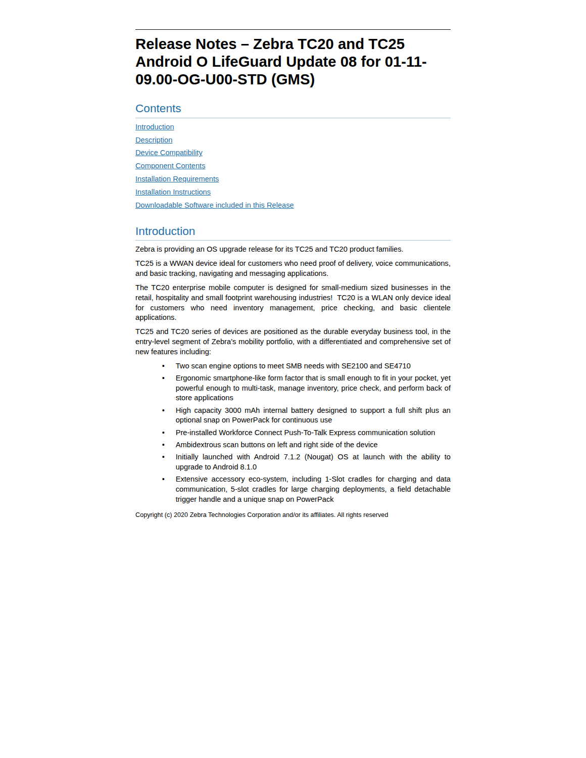Release Notes – Zebra TC20 and TC25 Android O LifeGuard Update 08 for 01-11-09.00-OG-U00-STD (GMS)
Contents
Introduction
Description
Device Compatibility
Component Contents
Installation Requirements
Installation Instructions
Downloadable Software included in this Release
Introduction
Zebra is providing an OS upgrade release for its TC25 and TC20 product families.
TC25 is a WWAN device ideal for customers who need proof of delivery, voice communications, and basic tracking, navigating and messaging applications.
The TC20 enterprise mobile computer is designed for small-medium sized businesses in the retail, hospitality and small footprint warehousing industries! TC20 is a WLAN only device ideal for customers who need inventory management, price checking, and basic clientele applications.
TC25 and TC20 series of devices are positioned as the durable everyday business tool, in the entry-level segment of Zebra’s mobility portfolio, with a differentiated and comprehensive set of new features including:
Two scan engine options to meet SMB needs with SE2100 and SE4710
Ergonomic smartphone-like form factor that is small enough to fit in your pocket, yet powerful enough to multi-task, manage inventory, price check, and perform back of store applications
High capacity 3000 mAh internal battery designed to support a full shift plus an optional snap on PowerPack for continuous use
Pre-installed Workforce Connect Push-To-Talk Express communication solution
Ambidextrous scan buttons on left and right side of the device
Initially launched with Android 7.1.2 (Nougat) OS at launch with the ability to upgrade to Android 8.1.0
Extensive accessory eco-system, including 1-Slot cradles for charging and data communication, 5-slot cradles for large charging deployments, a field detachable trigger handle and a unique snap on PowerPack
Copyright (c) 2020 Zebra Technologies Corporation and/or its affiliates. All rights reserved